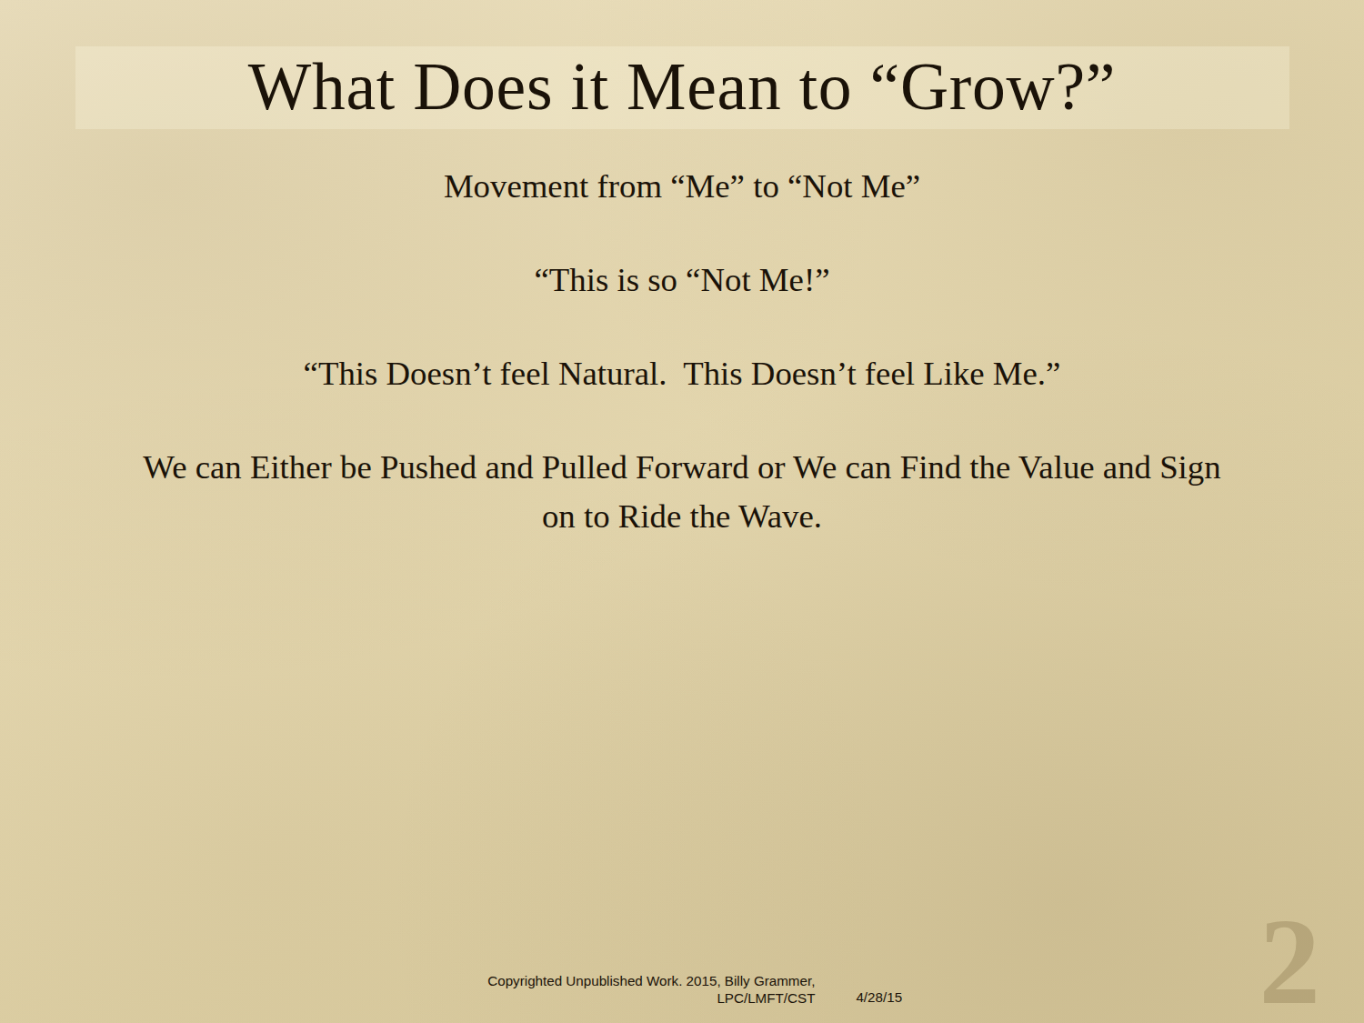What Does it Mean to “Grow?”
Movement from “Me” to “Not Me”
“This is so “Not Me!”
“This Doesn’t feel Natural. This Doesn’t feel Like Me.”
We can Either be Pushed and Pulled Forward or We can Find the Value and Sign on to Ride the Wave.
2
Copyrighted Unpublished Work. 2015, Billy Grammer, LPC/LMFT/CST
4/28/15